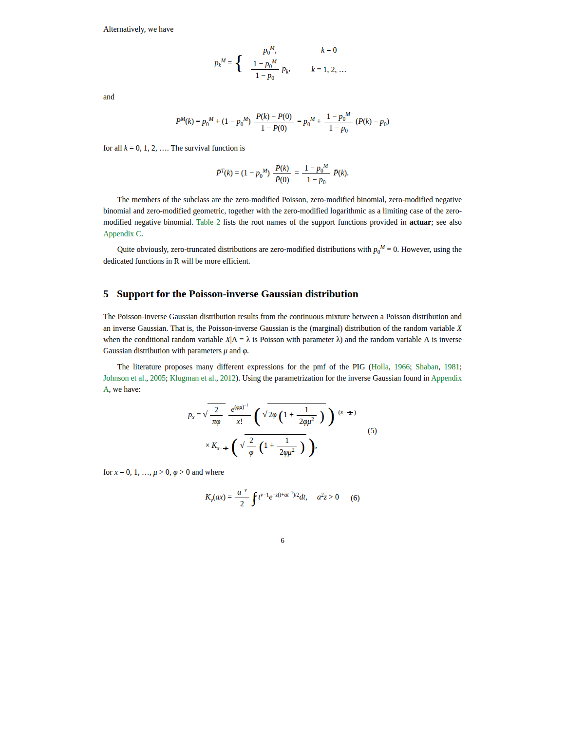Alternatively, we have
pkM = {
| p 0 M , | k = 0 |
| 1 − p 0 M 1 − p 0 p k , | k = 1, 2, … |
and
PM(k) = p0M + (1 − p0M) P(k) − P(0) 1 − P(0) = p0M + 1 − p0M 1 − p0 (P(k) − p0)
for all k = 0, 1, 2, …. The survival function is
P̄T(k) = (1 − p0M) P̄(k) P̄(0) = 1 − p0M 1 − p0 P̄(k).
The members of the subclass are the zero-modified Poisson, zero-modified binomial, zero-modified negative binomial and zero-modified geometric, together with the zero-modified logarithmic as a limiting case of the zero-modified negative binomial. Table 2 lists the root names of the support functions provided in actuar; see also Appendix C.
Quite obviously, zero-truncated distributions are zero-modified distributions with p0M = 0. However, using the dedicated functions in R will be more efficient.
5 Support for the Poisson-inverse Gaussian distribution
The Poisson-inverse Gaussian distribution results from the continuous mixture between a Poisson distribution and an inverse Gaussian. That is, the Poisson-inverse Gaussian is the (marginal) distribution of the random variable X when the conditional random variable X|Λ = λ is Poisson with parameter λ) and the random variable Λ is inverse Gaussian distribution with parameters μ and φ.
The literature proposes many different expressions for the pmf of the PIG (Holla, 1966; Shaban, 1981; Johnson et al., 2005; Klugman et al., 2012). Using the parametrization for the inverse Gaussian found in Appendix A, we have:
px = √2 πφ e(φμ)−1 x! ( √2φ (1 + 12φμ2 ) )−(x−12)
× Kx−12 ( √2 φ (1 + 12φμ2 ) ),
(5)
for x = 0, 1, …, μ > 0, φ > 0 and where
Kν(ax) = a−ν 2 ∫0∞ tν−1e−z(t+at−1)/2dt, a2z > 0
(6)
6